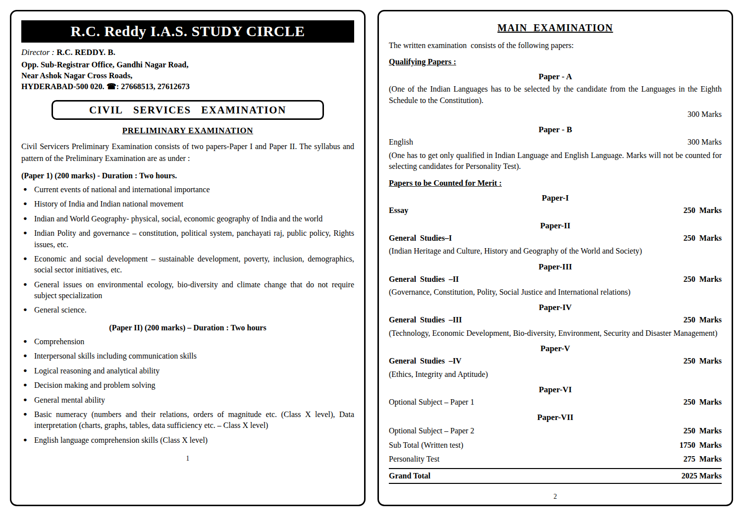R.C. Reddy I.A.S. STUDY CIRCLE
Director : R.C. REDDY. B.
Opp. Sub-Registrar Office, Gandhi Nagar Road,
Near Ashok Nagar Cross Roads,
HYDERABAD-500 020. ☎: 27668513, 27612673
CIVIL SERVICES EXAMINATION
PRELIMINARY EXAMINATION
Civil Servicers Preliminary Examination consists of two papers-Paper I and Paper II. The syllabus and pattern of the Preliminary Examination are as under :
(Paper 1) (200 marks) - Duration : Two hours.
Current events of national and international importance
History of India and Indian national movement
Indian and World Geography- physical, social, economic geography of India and the world
Indian Polity and governance – constitution, political system, panchayati raj, public policy, Rights issues, etc.
Economic and social development – sustainable development, poverty, inclusion, demographics, social sector initiatives, etc.
General issues on environmental ecology, bio-diversity and climate change that do not require subject specialization
General science.
(Paper II) (200 marks) – Duration : Two hours
Comprehension
Interpersonal skills including communication skills
Logical reasoning and analytical ability
Decision making and problem solving
General mental ability
Basic numeracy (numbers and their relations, orders of magnitude etc. (Class X level), Data interpretation (charts, graphs, tables, data sufficiency etc. – Class X level)
English language comprehension skills (Class X level)
1
MAIN EXAMINATION
The written examination consists of the following papers:
Qualifying Papers :
Paper - A
(One of the Indian Languages has to be selected by the candidate from the Languages in the Eighth Schedule to the Constitution).
300 Marks
Paper - B
English 300 Marks
(One has to get only qualified in Indian Language and English Language. Marks will not be counted for selecting candidates for Personality Test).
Papers to be Counted for Merit :
Paper-I
Essay 250 Marks
Paper-II
General Studies–I 250 Marks
(Indian Heritage and Culture, History and Geography of the World and Society)
Paper-III
General Studies –II 250 Marks
(Governance, Constitution, Polity, Social Justice and International relations)
Paper-IV
General Studies –III 250 Marks
(Technology, Economic Development, Bio-diversity, Environment, Security and Disaster Management)
Paper-V
General Studies –IV 250 Marks
(Ethics, Integrity and Aptitude)
Paper-VI
Optional Subject – Paper 1250 Marks
Paper-VII
Optional Subject – Paper 2250 Marks
Sub Total (Written test) 1750 Marks
Personality Test 275 Marks
Grand Total 2025 Marks
2